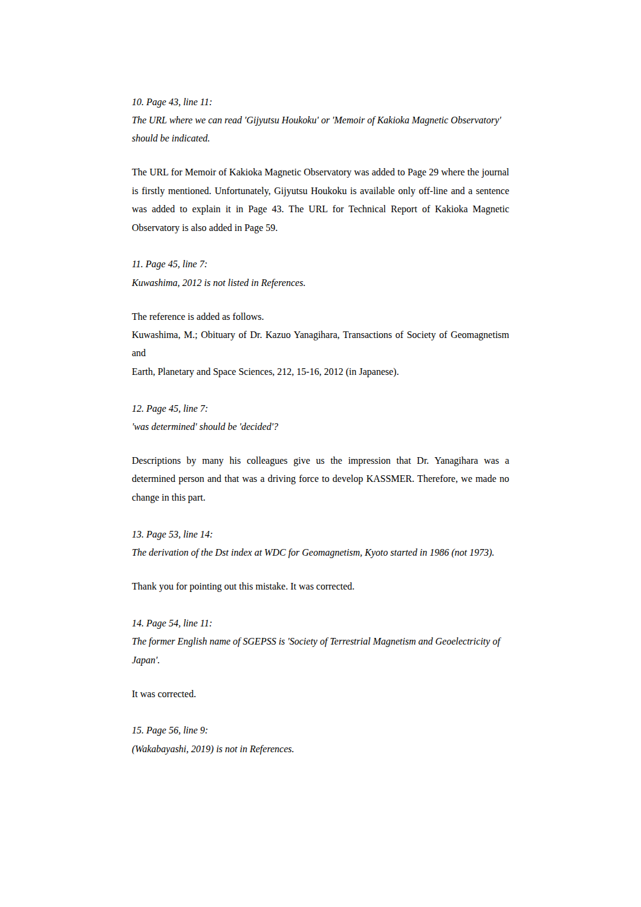10. Page 43, line 11: The URL where we can read 'Gijyutsu Houkoku' or 'Memoir of Kakioka Magnetic Observatory' should be indicated.
The URL for Memoir of Kakioka Magnetic Observatory was added to Page 29 where the journal is firstly mentioned. Unfortunately, Gijyutsu Houkoku is available only off-line and a sentence was added to explain it in Page 43. The URL for Technical Report of Kakioka Magnetic Observatory is also added in Page 59.
11. Page 45, line 7: Kuwashima, 2012 is not listed in References.
The reference is added as follows. Kuwashima, M.; Obituary of Dr. Kazuo Yanagihara, Transactions of Society of Geomagnetism and Earth, Planetary and Space Sciences, 212, 15-16, 2012 (in Japanese).
12. Page 45, line 7: 'was determined' should be 'decided'?
Descriptions by many his colleagues give us the impression that Dr. Yanagihara was a determined person and that was a driving force to develop KASSMER. Therefore, we made no change in this part.
13. Page 53, line 14: The derivation of the Dst index at WDC for Geomagnetism, Kyoto started in 1986 (not 1973).
Thank you for pointing out this mistake. It was corrected.
14. Page 54, line 11: The former English name of SGEPSS is 'Society of Terrestrial Magnetism and Geoelectricity of Japan'.
It was corrected.
15. Page 56, line 9: (Wakabayashi, 2019) is not in References.